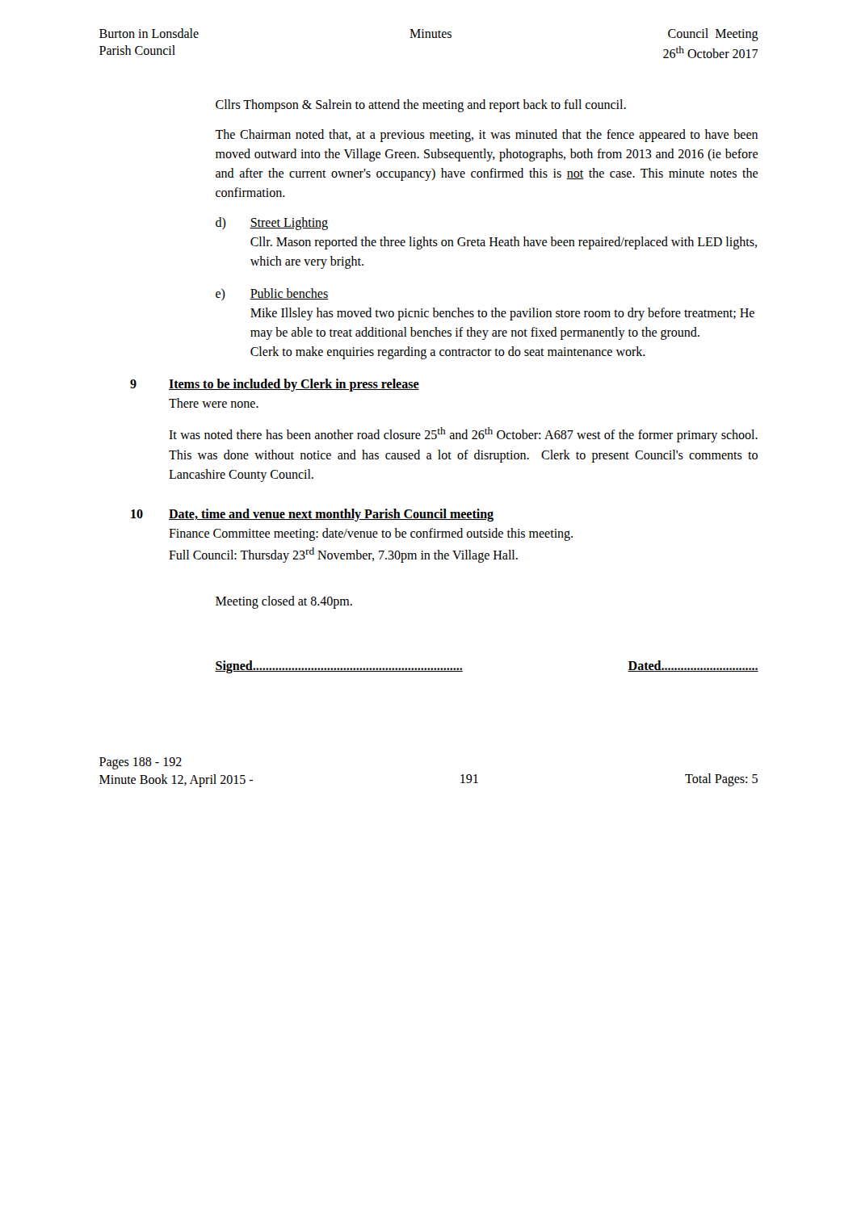Burton in Lonsdale
Parish Council
Minutes
Council Meeting
26th October 2017
Cllrs Thompson & Salrein to attend the meeting and report back to full council.
The Chairman noted that, at a previous meeting, it was minuted that the fence appeared to have been moved outward into the Village Green. Subsequently, photographs, both from 2013 and 2016 (ie before and after the current owner's occupancy) have confirmed this is not the case. This minute notes the confirmation.
d) Street Lighting
Cllr. Mason reported the three lights on Greta Heath have been repaired/replaced with LED lights, which are very bright.
e) Public benches
Mike Illsley has moved two picnic benches to the pavilion store room to dry before treatment; He may be able to treat additional benches if they are not fixed permanently to the ground.
Clerk to make enquiries regarding a contractor to do seat maintenance work.
9
Items to be included by Clerk in press release
There were none.
It was noted there has been another road closure 25th and 26th October: A687 west of the former primary school. This was done without notice and has caused a lot of disruption. Clerk to present Council's comments to Lancashire County Council.
10
Date, time and venue next monthly Parish Council meeting
Finance Committee meeting: date/venue to be confirmed outside this meeting.
Full Council: Thursday 23rd November, 7.30pm in the Village Hall.
Meeting closed at 8.40pm.
Signed.................................................................
Dated..............................
Pages 188 - 192
Minute Book 12, April 2015 -
191
Total Pages: 5